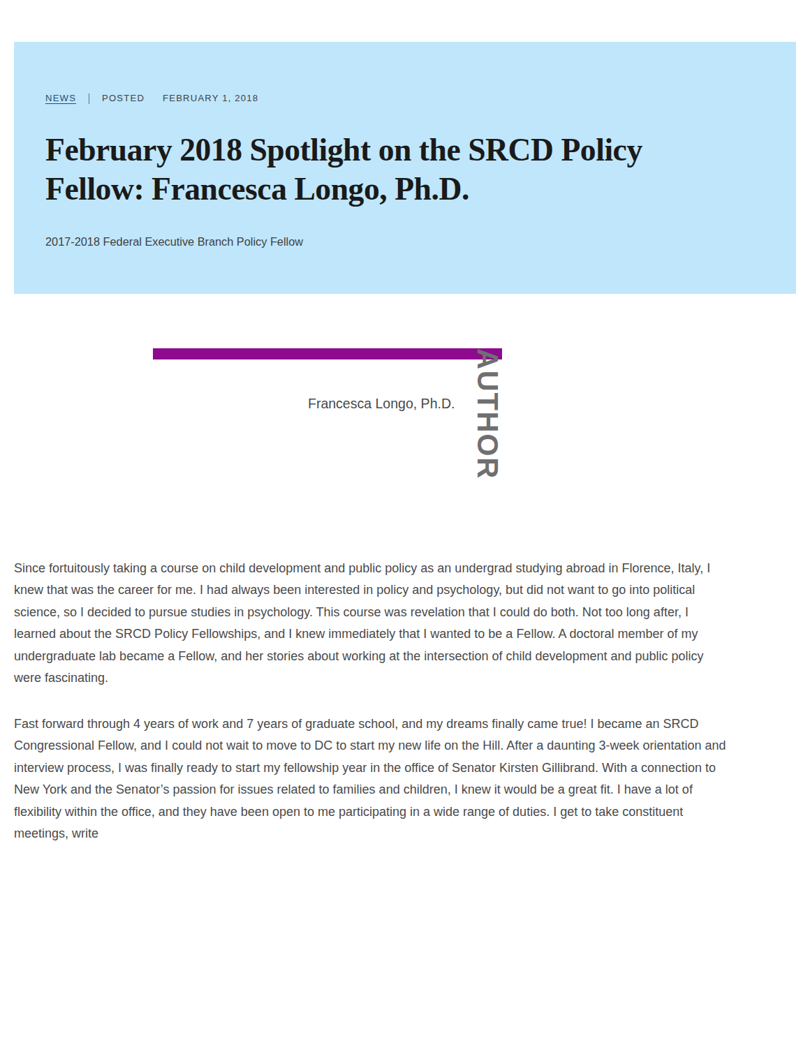NEWS POSTED FEBRUARY 1, 2018
February 2018 Spotlight on the SRCD Policy Fellow: Francesca Longo, Ph.D.
2017-2018 Federal Executive Branch Policy Fellow
Francesca Longo, Ph.D.
AUTHOR
Since fortuitously taking a course on child development and public policy as an undergrad studying abroad in Florence, Italy, I knew that was the career for me. I had always been interested in policy and psychology, but did not want to go into political science, so I decided to pursue studies in psychology. This course was revelation that I could do both. Not too long after, I learned about the SRCD Policy Fellowships, and I knew immediately that I wanted to be a Fellow. A doctoral member of my undergraduate lab became a Fellow, and her stories about working at the intersection of child development and public policy were fascinating.
Fast forward through 4 years of work and 7 years of graduate school, and my dreams finally came true! I became an SRCD Congressional Fellow, and I could not wait to move to DC to start my new life on the Hill. After a daunting 3-week orientation and interview process, I was finally ready to start my fellowship year in the office of Senator Kirsten Gillibrand. With a connection to New York and the Senator’s passion for issues related to families and children, I knew it would be a great fit. I have a lot of flexibility within the office, and they have been open to me participating in a wide range of duties. I get to take constituent meetings, write